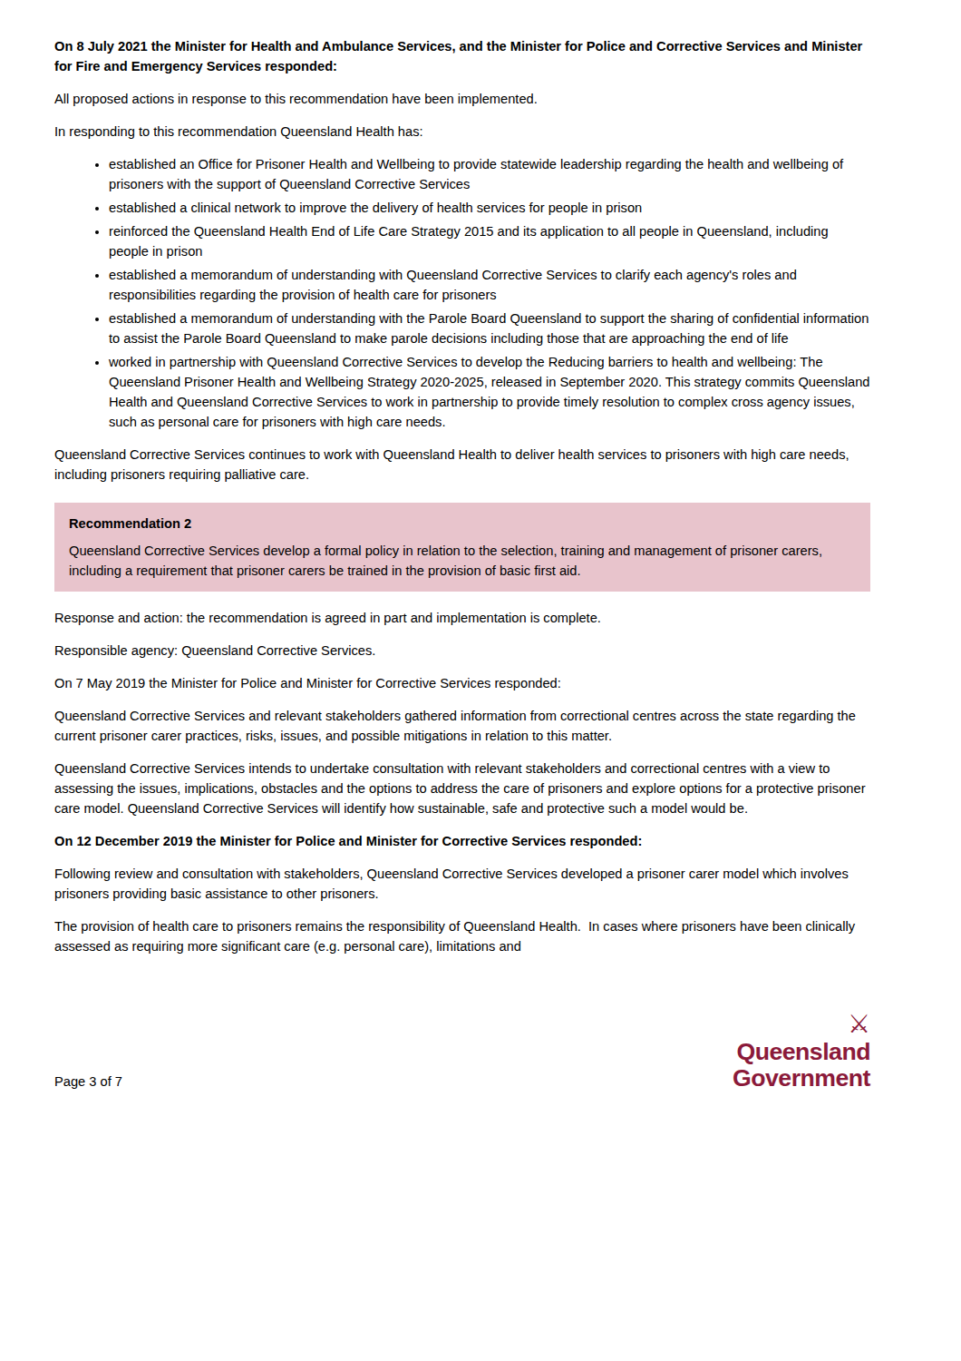On 8 July 2021 the Minister for Health and Ambulance Services, and the Minister for Police and Corrective Services and Minister for Fire and Emergency Services responded:
All proposed actions in response to this recommendation have been implemented.
In responding to this recommendation Queensland Health has:
established an Office for Prisoner Health and Wellbeing to provide statewide leadership regarding the health and wellbeing of prisoners with the support of Queensland Corrective Services
established a clinical network to improve the delivery of health services for people in prison
reinforced the Queensland Health End of Life Care Strategy 2015 and its application to all people in Queensland, including people in prison
established a memorandum of understanding with Queensland Corrective Services to clarify each agency's roles and responsibilities regarding the provision of health care for prisoners
established a memorandum of understanding with the Parole Board Queensland to support the sharing of confidential information to assist the Parole Board Queensland to make parole decisions including those that are approaching the end of life
worked in partnership with Queensland Corrective Services to develop the Reducing barriers to health and wellbeing: The Queensland Prisoner Health and Wellbeing Strategy 2020-2025, released in September 2020. This strategy commits Queensland Health and Queensland Corrective Services to work in partnership to provide timely resolution to complex cross agency issues, such as personal care for prisoners with high care needs.
Queensland Corrective Services continues to work with Queensland Health to deliver health services to prisoners with high care needs, including prisoners requiring palliative care.
Recommendation 2
Queensland Corrective Services develop a formal policy in relation to the selection, training and management of prisoner carers, including a requirement that prisoner carers be trained in the provision of basic first aid.
Response and action: the recommendation is agreed in part and implementation is complete.
Responsible agency: Queensland Corrective Services.
On 7 May 2019 the Minister for Police and Minister for Corrective Services responded:
Queensland Corrective Services and relevant stakeholders gathered information from correctional centres across the state regarding the current prisoner carer practices, risks, issues, and possible mitigations in relation to this matter.
Queensland Corrective Services intends to undertake consultation with relevant stakeholders and correctional centres with a view to assessing the issues, implications, obstacles and the options to address the care of prisoners and explore options for a protective prisoner care model. Queensland Corrective Services will identify how sustainable, safe and protective such a model would be.
On 12 December 2019 the Minister for Police and Minister for Corrective Services responded:
Following review and consultation with stakeholders, Queensland Corrective Services developed a prisoner carer model which involves prisoners providing basic assistance to other prisoners.
The provision of health care to prisoners remains the responsibility of Queensland Health. In cases where prisoners have been clinically assessed as requiring more significant care (e.g. personal care), limitations and
Page 3 of 7
⚔
Queensland
Government